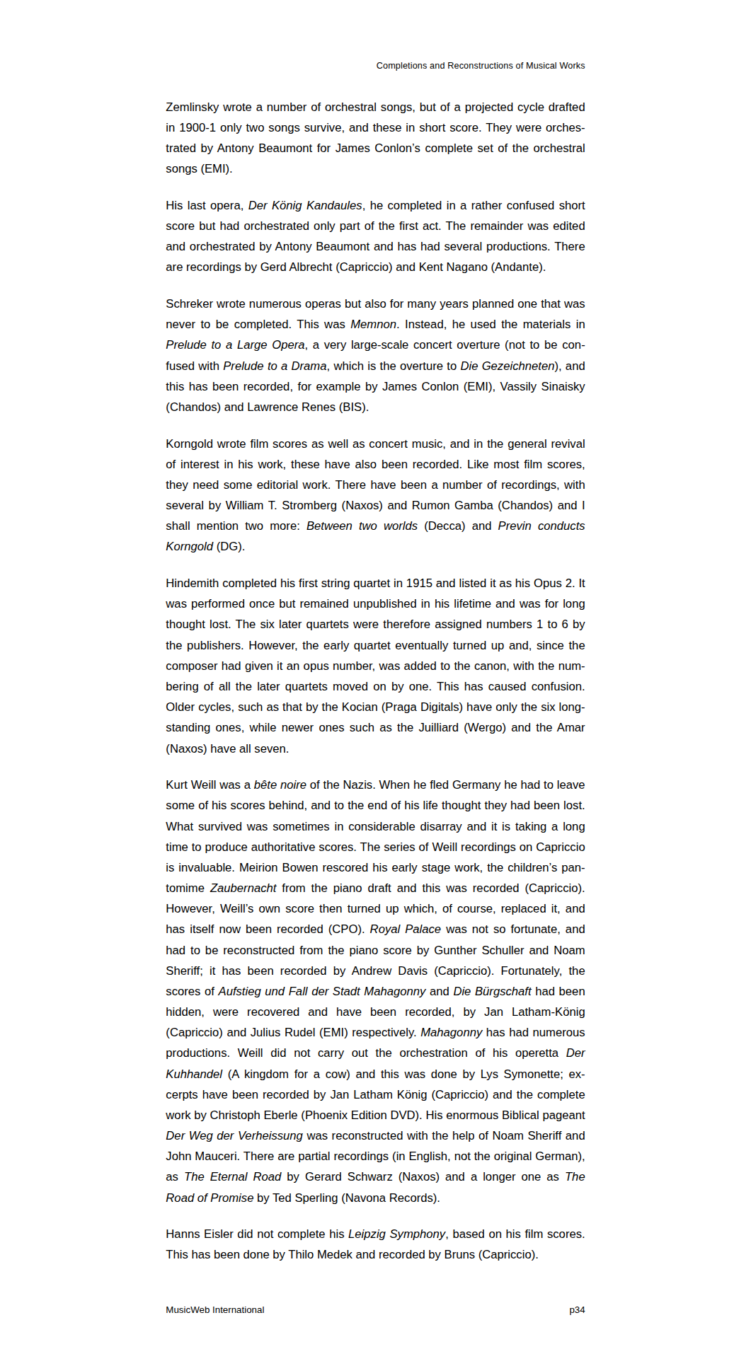Completions and Reconstructions of Musical Works
Zemlinsky wrote a number of orchestral songs, but of a projected cycle drafted in 1900-1 only two songs survive, and these in short score. They were orchestrated by Antony Beaumont for James Conlon’s complete set of the orchestral songs (EMI).
His last opera, Der König Kandaules, he completed in a rather confused short score but had orchestrated only part of the first act. The remainder was edited and orchestrated by Antony Beaumont and has had several productions. There are recordings by Gerd Albrecht (Capriccio) and Kent Nagano (Andante).
Schreker wrote numerous operas but also for many years planned one that was never to be completed. This was Memnon. Instead, he used the materials in Prelude to a Large Opera, a very large-scale concert overture (not to be confused with Prelude to a Drama, which is the overture to Die Gezeichneten), and this has been recorded, for example by James Conlon (EMI), Vassily Sinaisky (Chandos) and Lawrence Renes (BIS).
Korngold wrote film scores as well as concert music, and in the general revival of interest in his work, these have also been recorded. Like most film scores, they need some editorial work. There have been a number of recordings, with several by William T. Stromberg (Naxos) and Rumon Gamba (Chandos) and I shall mention two more: Between two worlds (Decca) and Previn conducts Korngold (DG).
Hindemith completed his first string quartet in 1915 and listed it as his Opus 2. It was performed once but remained unpublished in his lifetime and was for long thought lost. The six later quartets were therefore assigned numbers 1 to 6 by the publishers. However, the early quartet eventually turned up and, since the composer had given it an opus number, was added to the canon, with the numbering of all the later quartets moved on by one. This has caused confusion. Older cycles, such as that by the Kocian (Praga Digitals) have only the six long-standing ones, while newer ones such as the Juilliard (Wergo) and the Amar (Naxos) have all seven.
Kurt Weill was a bête noire of the Nazis. When he fled Germany he had to leave some of his scores behind, and to the end of his life thought they had been lost. What survived was sometimes in considerable disarray and it is taking a long time to produce authoritative scores. The series of Weill recordings on Capriccio is invaluable. Meirion Bowen rescored his early stage work, the children’s pantomime Zaubernacht from the piano draft and this was recorded (Capriccio). However, Weill’s own score then turned up which, of course, replaced it, and has itself now been recorded (CPO). Royal Palace was not so fortunate, and had to be reconstructed from the piano score by Gunther Schuller and Noam Sheriff; it has been recorded by Andrew Davis (Capriccio). Fortunately, the scores of Aufstieg und Fall der Stadt Mahagonny and Die Bürgschaft had been hidden, were recovered and have been recorded, by Jan Latham-König (Capriccio) and Julius Rudel (EMI) respectively. Mahagonny has had numerous productions. Weill did not carry out the orchestration of his operetta Der Kuhhandel (A kingdom for a cow) and this was done by Lys Symonette; excerpts have been recorded by Jan Latham König (Capriccio) and the complete work by Christoph Eberle (Phoenix Edition DVD). His enormous Biblical pageant Der Weg der Verheissung was reconstructed with the help of Noam Sheriff and John Mauceri. There are partial recordings (in English, not the original German), as The Eternal Road by Gerard Schwarz (Naxos) and a longer one as The Road of Promise by Ted Sperling (Navona Records).
Hanns Eisler did not complete his Leipzig Symphony, based on his film scores. This has been done by Thilo Medek and recorded by Bruns (Capriccio).
MusicWeb International p34